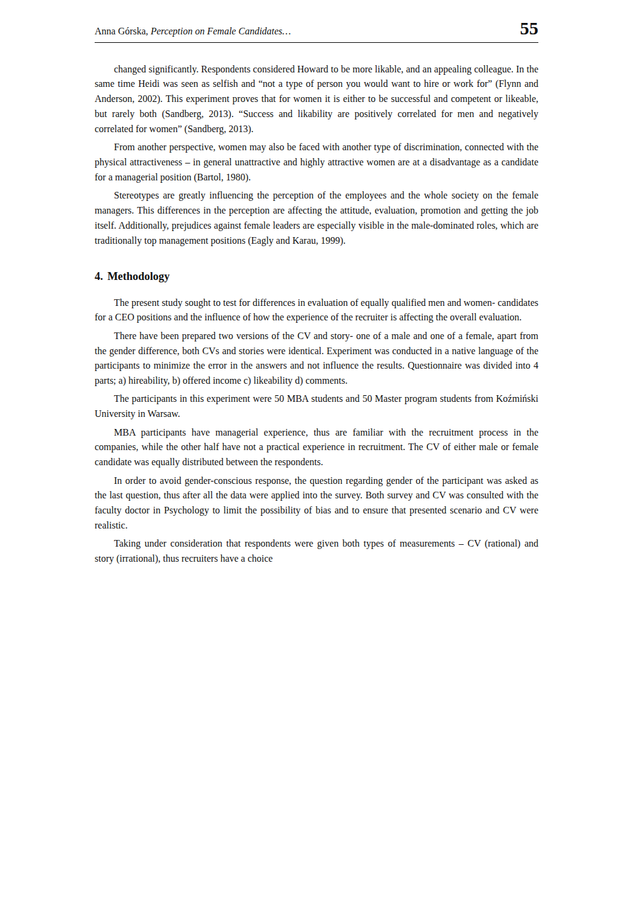Anna Górska, Perception on Female Candidates…
55
changed significantly. Respondents considered Howard to be more likable, and an appealing colleague. In the same time Heidi was seen as selfish and “not a type of person you would want to hire or work for” (Flynn and Anderson, 2002). This experiment proves that for women it is either to be successful and competent or likeable, but rarely both (Sandberg, 2013). “Success and likability are positively correlated for men and negatively correlated for women” (Sandberg, 2013).
From another perspective, women may also be faced with another type of discrimination, connected with the physical attractiveness – in general unattractive and highly attractive women are at a disadvantage as a candidate for a managerial position (Bartol, 1980).
Stereotypes are greatly influencing the perception of the employees and the whole society on the female managers. This differences in the perception are affecting the attitude, evaluation, promotion and getting the job itself. Additionally, prejudices against female leaders are especially visible in the male-dominated roles, which are traditionally top management positions (Eagly and Karau, 1999).
4. Methodology
The present study sought to test for differences in evaluation of equally qualified men and women- candidates for a CEO positions and the influence of how the experience of the recruiter is affecting the overall evaluation.
There have been prepared two versions of the CV and story- one of a male and one of a female, apart from the gender difference, both CVs and stories were identical. Experiment was conducted in a native language of the participants to minimize the error in the answers and not influence the results. Questionnaire was divided into 4 parts; a) hireability, b) offered income c) likeability d) comments.
The participants in this experiment were 50 MBA students and 50 Master program students from Koźmiński University in Warsaw.
MBA participants have managerial experience, thus are familiar with the recruitment process in the companies, while the other half have not a practical experience in recruitment. The CV of either male or female candidate was equally distributed between the respondents.
In order to avoid gender-conscious response, the question regarding gender of the participant was asked as the last question, thus after all the data were applied into the survey. Both survey and CV was consulted with the faculty doctor in Psychology to limit the possibility of bias and to ensure that presented scenario and CV were realistic.
Taking under consideration that respondents were given both types of measurements – CV (rational) and story (irrational), thus recruiters have a choice